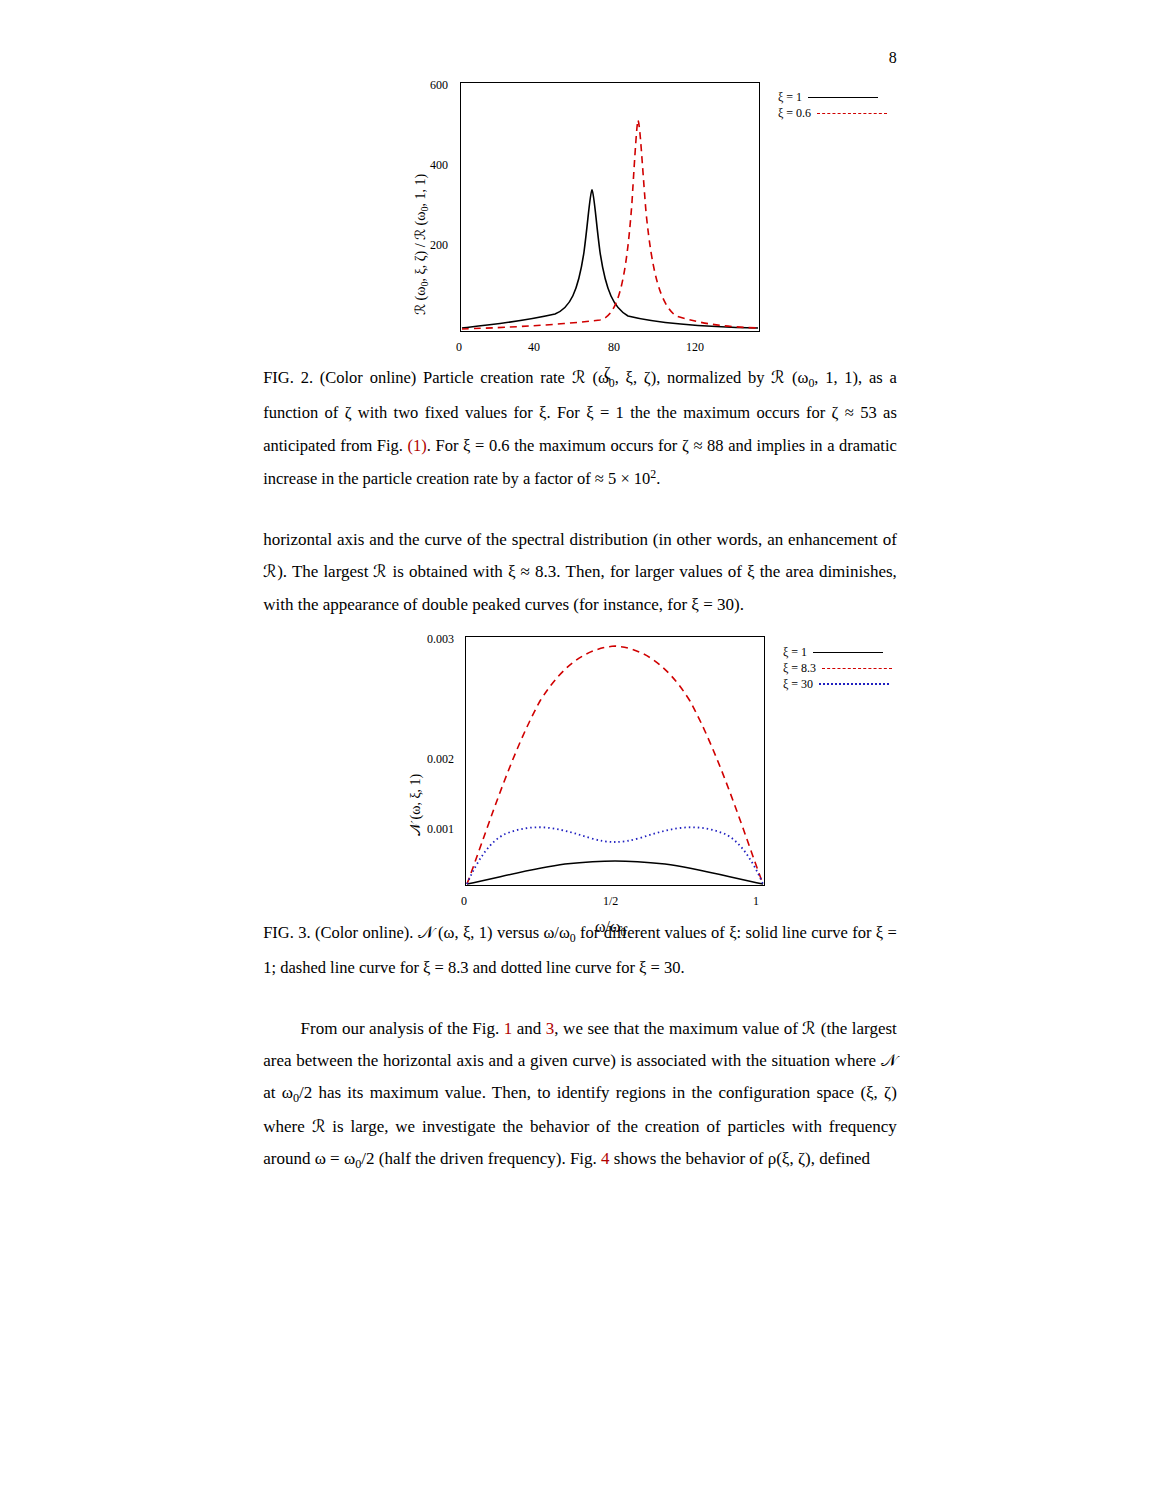8
ℛ (ω0, ξ, ζ) / ℛ (ω0, 1, 1)
600
400
200
0
40
80
120
ζ
ξ = 1
ξ = 0.6
FIG. 2. (Color online) Particle creation rate ℛ (ω0, ξ, ζ), normalized by ℛ (ω0, 1, 1), as a function of ζ with two fixed values for ξ. For ξ = 1 the the maximum occurs for ζ ≈ 53 as anticipated from Fig. (1). For ξ = 0.6 the maximum occurs for ζ ≈ 88 and implies in a dramatic increase in the particle creation rate by a factor of ≈ 5 × 102.
horizontal axis and the curve of the spectral distribution (in other words, an enhancement of ℛ). The largest ℛ is obtained with ξ ≈ 8.3. Then, for larger values of ξ the area diminishes, with the appearance of double peaked curves (for instance, for ξ = 30).
𝒩 (ω, ξ, 1)
0.003
0.002
0.001
0
1/2
1
ω/ω0
ξ = 1
ξ = 8.3
ξ = 30
FIG. 3. (Color online). 𝒩 (ω, ξ, 1) versus ω/ω0 for different values of ξ: solid line curve for ξ = 1; dashed line curve for ξ = 8.3 and dotted line curve for ξ = 30.
From our analysis of the Fig. 1 and 3, we see that the maximum value of ℛ (the largest area between the horizontal axis and a given curve) is associated with the situation where 𝒩 at ω0/2 has its maximum value. Then, to identify regions in the configuration space (ξ, ζ) where ℛ is large, we investigate the behavior of the creation of particles with frequency around ω = ω0/2 (half the driven frequency). Fig. 4 shows the behavior of ρ(ξ, ζ), defined